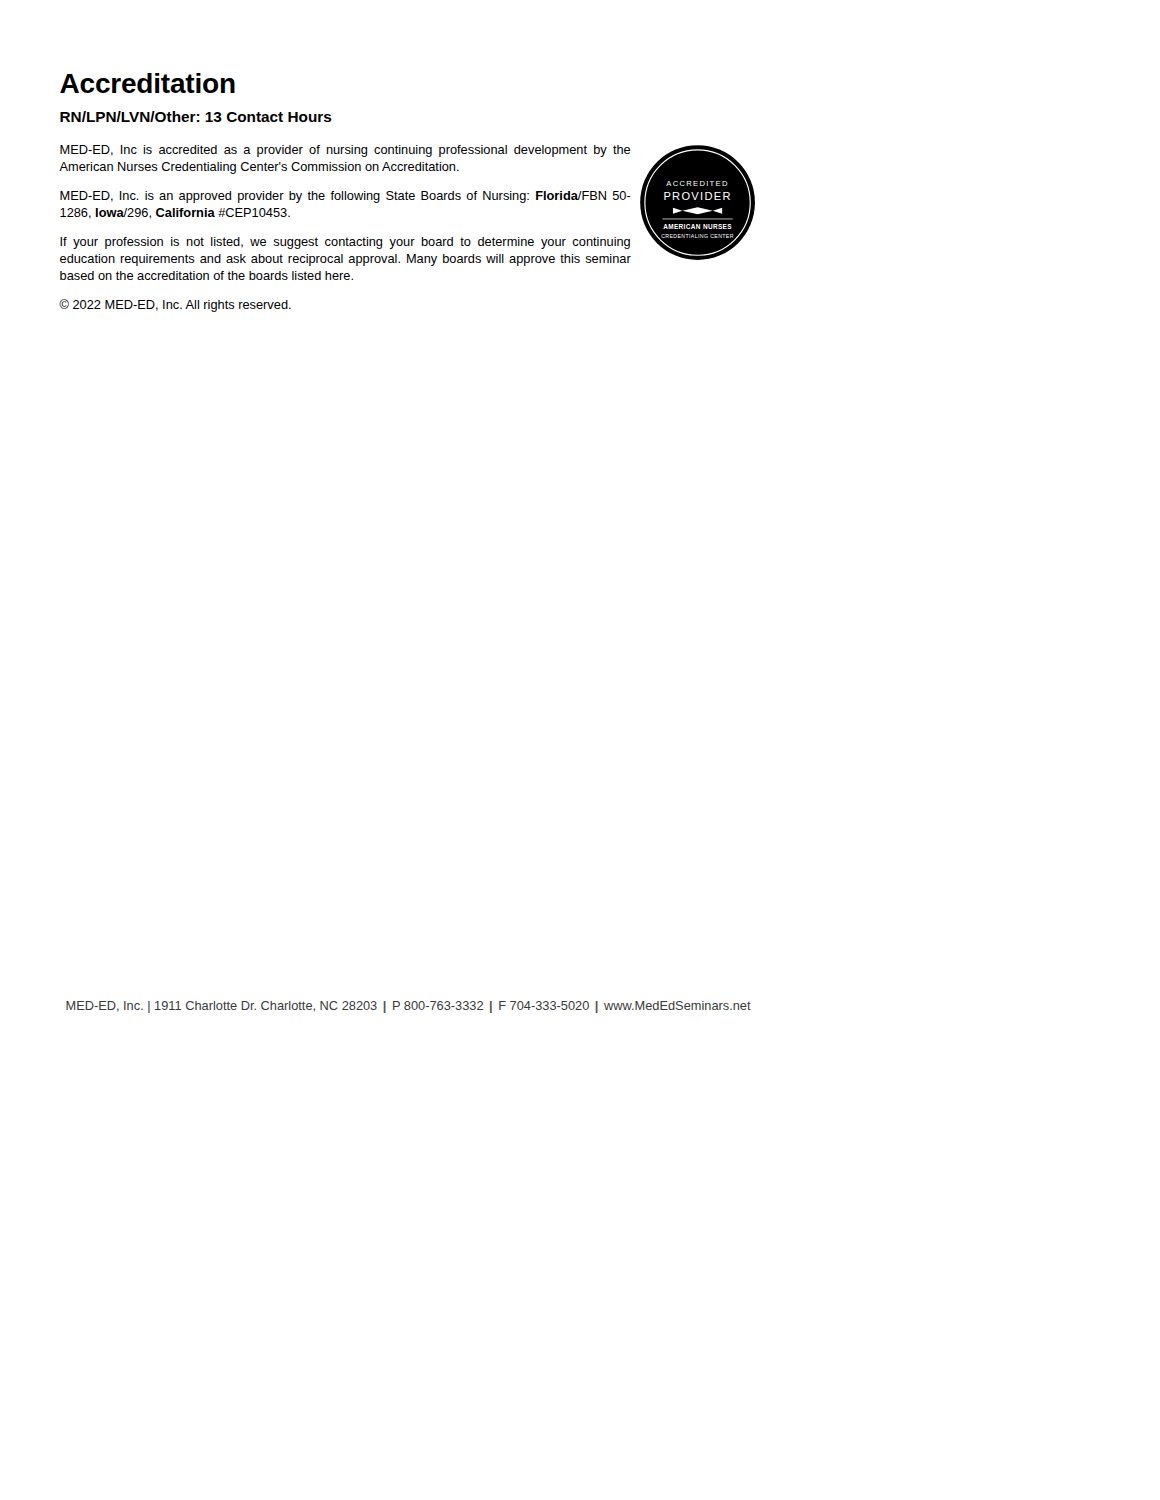Accreditation
RN/LPN/LVN/Other: 13 Contact Hours
ACCREDITED PROVIDER AMERICAN NURSES CREDENTIALING CENTER
MED-ED, Inc is accredited as a provider of nursing continuing professional development by the American Nurses Credentialing Center's Commission on Accreditation.
MED-ED, Inc. is an approved provider by the following State Boards of Nursing: Florida/FBN 50-1286, Iowa/296, California #CEP10453.
If your profession is not listed, we suggest contacting your board to determine your continuing education requirements and ask about reciprocal approval. Many boards will approve this seminar based on the accreditation of the boards listed here.
© 2022 MED-ED, Inc. All rights reserved.
MED-ED, Inc. | 1911 Charlotte Dr. Charlotte, NC 28203 | P 800-763-3332 | F 704-333-5020 | www.MedEdSeminars.net